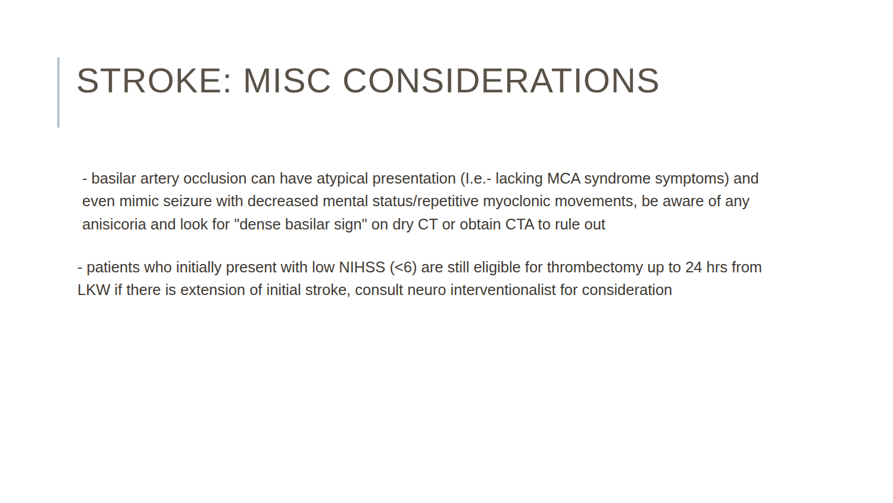Stroke: Misc Considerations
- basilar artery occlusion can have atypical presentation (I.e.- lacking MCA syndrome symptoms) and even mimic seizure with decreased mental status/repetitive myoclonic movements, be aware of any anisicoria and look for "dense basilar sign" on dry CT or obtain CTA to rule out
- patients who initially present with low NIHSS (<6) are still eligible for thrombectomy up to 24 hrs from LKW if there is extension of initial stroke, consult neuro interventionalist for consideration